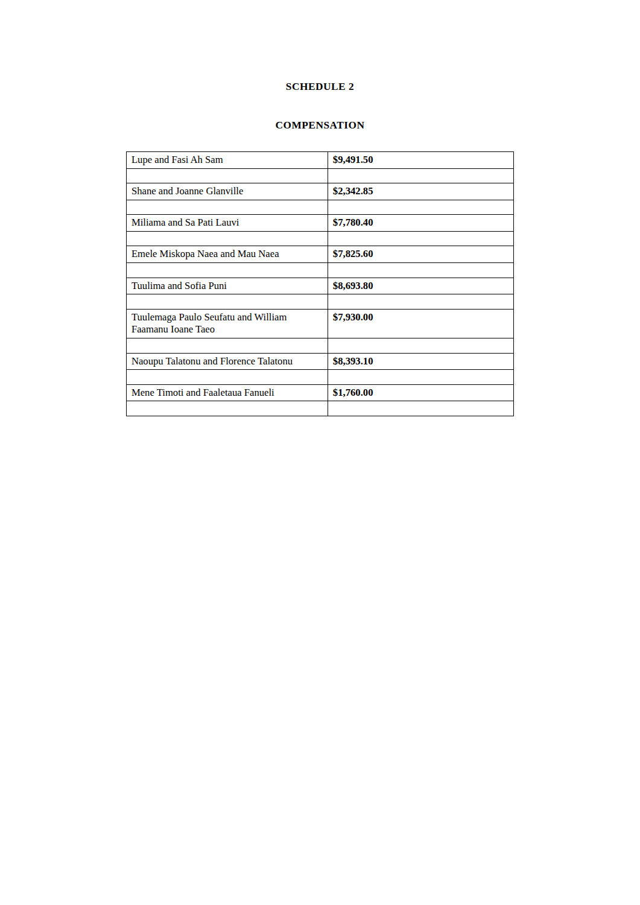SCHEDULE 2
COMPENSATION
| Lupe and Fasi Ah Sam | $9,491.50 |
| Shane and Joanne Glanville | $2,342.85 |
| Miliama and Sa Pati Lauvi | $7,780.40 |
| Emele Miskopa Naea and Mau Naea | $7,825.60 |
| Tuulima and Sofia Puni | $8,693.80 |
| Tuulemaga Paulo Seufatu and William Faamanu Ioane Taeo | $7,930.00 |
| Naoupu Talatonu and Florence Talatonu | $8,393.10 |
| Mene Timoti and Faaletaua Fanueli | $1,760.00 |